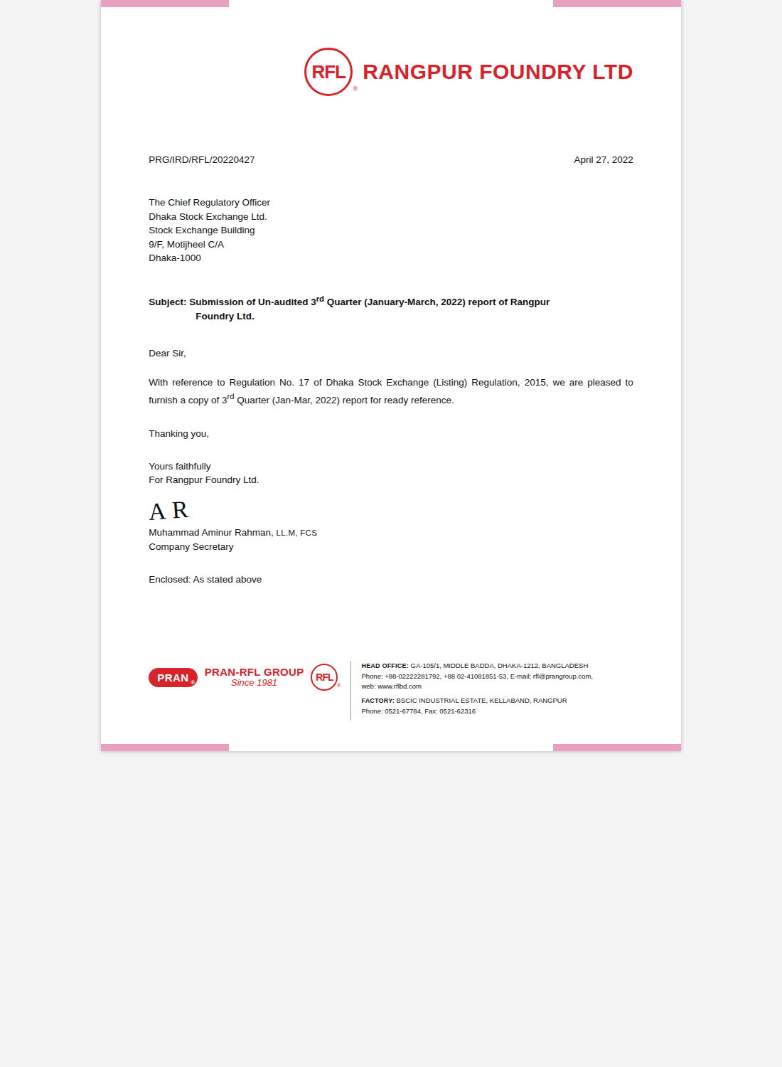RFL®
RANGPUR FOUNDRY LTD
PRG/IRD/RFL/20220427 April 27, 2022
The Chief Regulatory Officer
Dhaka Stock Exchange Ltd.
Stock Exchange Building
9/F, Motijheel C/A
Dhaka-1000
Subject: Submission of Un-audited 3rd Quarter (January-March, 2022) report of Rangpur Foundry Ltd.
Dear Sir,
With reference to Regulation No. 17 of Dhaka Stock Exchange (Listing) Regulation, 2015, we are pleased to furnish a copy of 3rd Quarter (Jan-Mar, 2022) report for ready reference.
Thanking you,
Yours faithfully
For Rangpur Foundry Ltd.
A R
Muhammad Aminur Rahman, LL.M, FCS
Company Secretary
Enclosed: As stated above
PRAN®
PRAN-RFL GROUP
Since 1981
RFL®
HEAD OFFICE: GA-105/1, MIDDLE BADDA, DHAKA-1212, BANGLADESH
Phone: +88-02222281792, +88 02-41081851-53, E-mail: rfl@prangroup.com,
web: www.rflbd.com
FACTORY: BSCIC INDUSTRIAL ESTATE, KELLABAND, RANGPUR
Phone: 0521-67784, Fax: 0521-62316